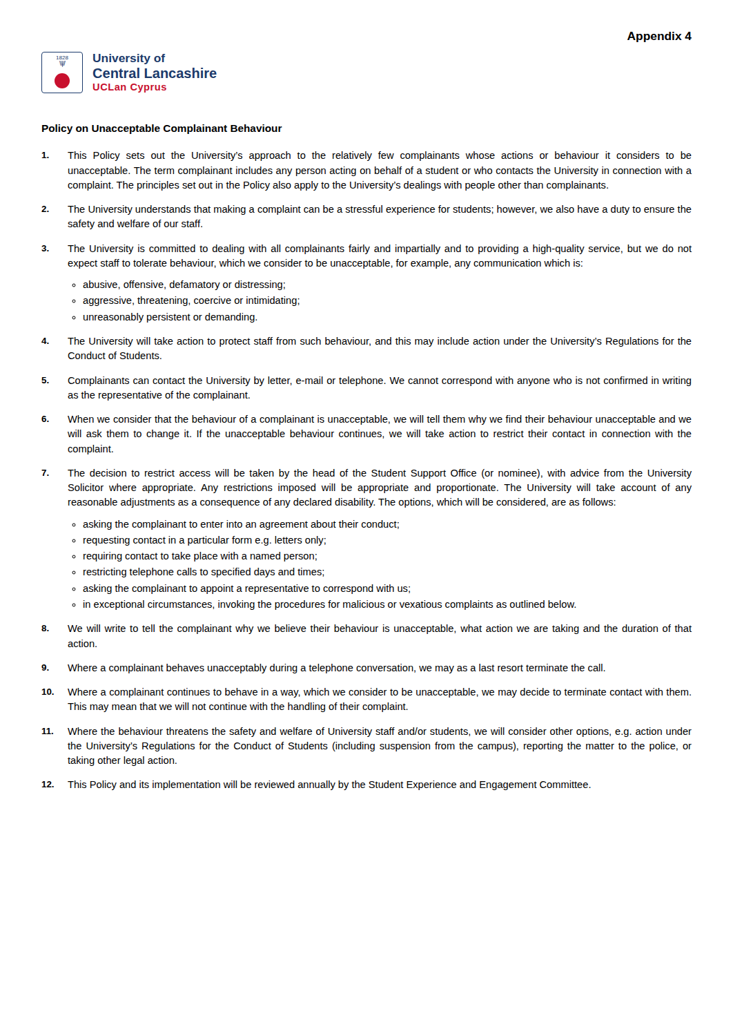Appendix 4
1828 \\|// University of
Central Lancashire
UCLan Cyprus
Policy on Unacceptable Complainant Behaviour
This Policy sets out the University’s approach to the relatively few complainants whose actions or behaviour it considers to be unacceptable. The term complainant includes any person acting on behalf of a student or who contacts the University in connection with a complaint. The principles set out in the Policy also apply to the University’s dealings with people other than complainants.
The University understands that making a complaint can be a stressful experience for students; however, we also have a duty to ensure the safety and welfare of our staff.
The University is committed to dealing with all complainants fairly and impartially and to providing a high-quality service, but we do not expect staff to tolerate behaviour, which we consider to be unacceptable, for example, any communication which is:
abusive, offensive, defamatory or distressing;
aggressive, threatening, coercive or intimidating;
unreasonably persistent or demanding.
The University will take action to protect staff from such behaviour, and this may include action under the University’s Regulations for the Conduct of Students.
Complainants can contact the University by letter, e-mail or telephone. We cannot correspond with anyone who is not confirmed in writing as the representative of the complainant.
When we consider that the behaviour of a complainant is unacceptable, we will tell them why we find their behaviour unacceptable and we will ask them to change it. If the unacceptable behaviour continues, we will take action to restrict their contact in connection with the complaint.
The decision to restrict access will be taken by the head of the Student Support Office (or nominee), with advice from the University Solicitor where appropriate. Any restrictions imposed will be appropriate and proportionate. The University will take account of any reasonable adjustments as a consequence of any declared disability. The options, which will be considered, are as follows:
asking the complainant to enter into an agreement about their conduct;
requesting contact in a particular form e.g. letters only;
requiring contact to take place with a named person;
restricting telephone calls to specified days and times;
asking the complainant to appoint a representative to correspond with us;
in exceptional circumstances, invoking the procedures for malicious or vexatious complaints as outlined below.
We will write to tell the complainant why we believe their behaviour is unacceptable, what action we are taking and the duration of that action.
Where a complainant behaves unacceptably during a telephone conversation, we may as a last resort terminate the call.
Where a complainant continues to behave in a way, which we consider to be unacceptable, we may decide to terminate contact with them. This may mean that we will not continue with the handling of their complaint.
Where the behaviour threatens the safety and welfare of University staff and/or students, we will consider other options, e.g. action under the University’s Regulations for the Conduct of Students (including suspension from the campus), reporting the matter to the police, or taking other legal action.
This Policy and its implementation will be reviewed annually by the Student Experience and Engagement Committee.